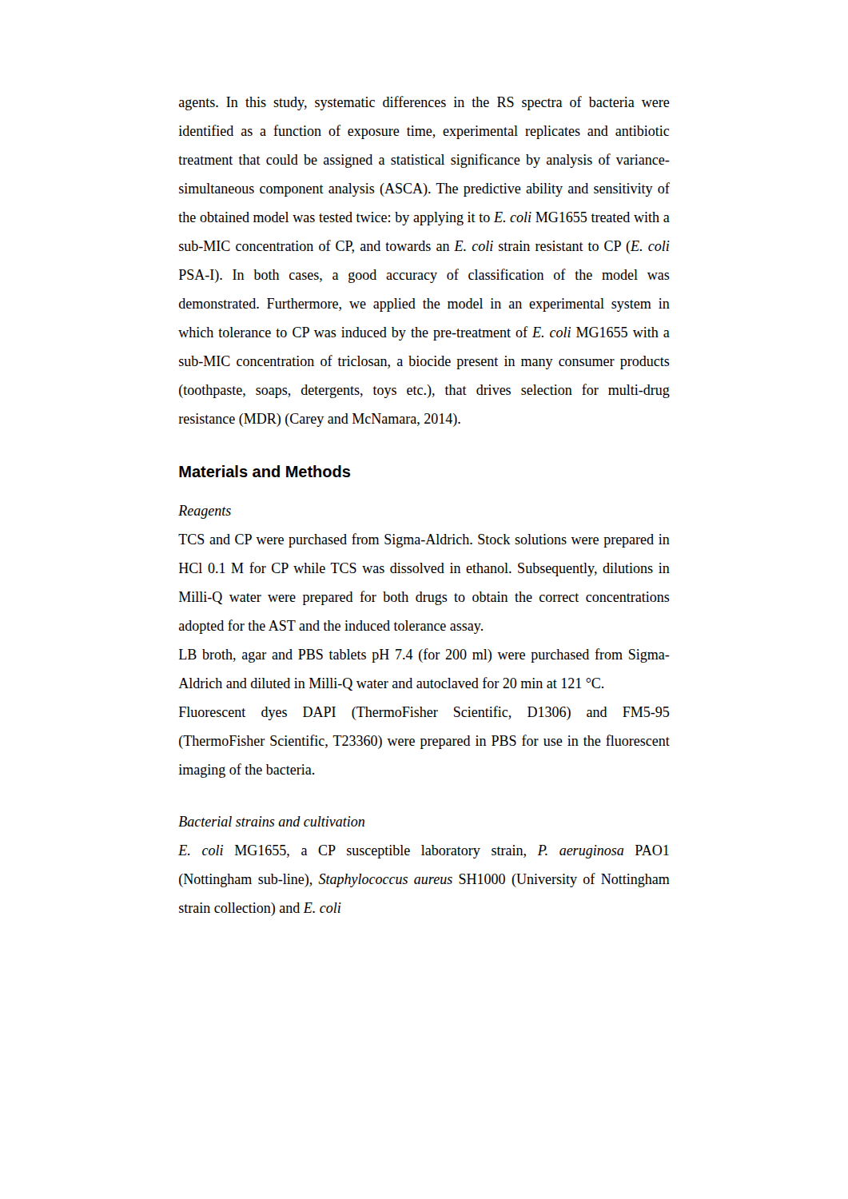agents. In this study, systematic differences in the RS spectra of bacteria were identified as a function of exposure time, experimental replicates and antibiotic treatment that could be assigned a statistical significance by analysis of variance-simultaneous component analysis (ASCA). The predictive ability and sensitivity of the obtained model was tested twice: by applying it to E. coli MG1655 treated with a sub-MIC concentration of CP, and towards an E. coli strain resistant to CP (E. coli PSA-I). In both cases, a good accuracy of classification of the model was demonstrated. Furthermore, we applied the model in an experimental system in which tolerance to CP was induced by the pre-treatment of E. coli MG1655 with a sub-MIC concentration of triclosan, a biocide present in many consumer products (toothpaste, soaps, detergents, toys etc.), that drives selection for multi-drug resistance (MDR) (Carey and McNamara, 2014).
Materials and Methods
Reagents
TCS and CP were purchased from Sigma-Aldrich. Stock solutions were prepared in HCl 0.1 M for CP while TCS was dissolved in ethanol. Subsequently, dilutions in Milli-Q water were prepared for both drugs to obtain the correct concentrations adopted for the AST and the induced tolerance assay.
LB broth, agar and PBS tablets pH 7.4 (for 200 ml) were purchased from Sigma-Aldrich and diluted in Milli-Q water and autoclaved for 20 min at 121 °C.
Fluorescent dyes DAPI (ThermoFisher Scientific, D1306) and FM5-95 (ThermoFisher Scientific, T23360) were prepared in PBS for use in the fluorescent imaging of the bacteria.
Bacterial strains and cultivation
E. coli MG1655, a CP susceptible laboratory strain, P. aeruginosa PAO1 (Nottingham sub-line), Staphylococcus aureus SH1000 (University of Nottingham strain collection) and E. coli